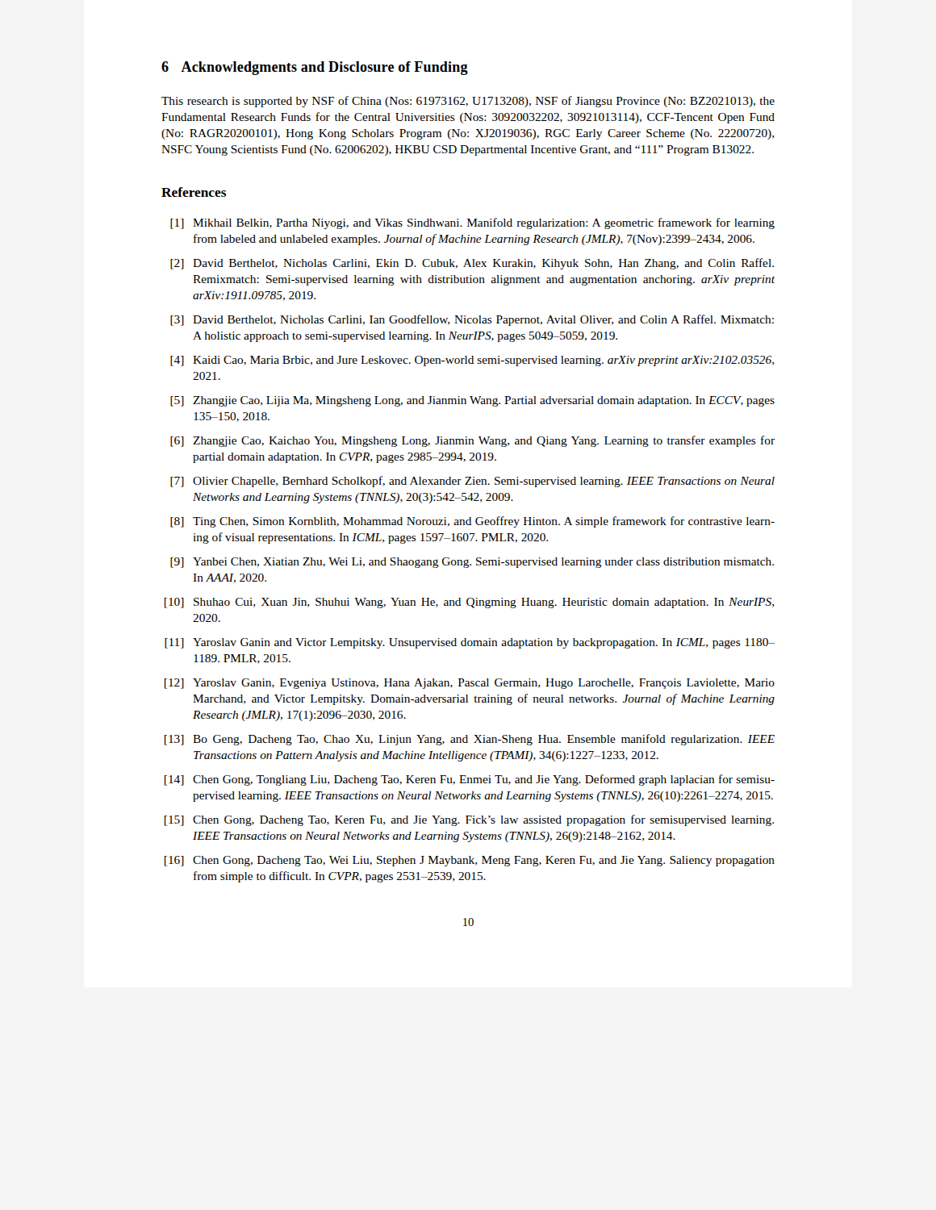6 Acknowledgments and Disclosure of Funding
This research is supported by NSF of China (Nos: 61973162, U1713208), NSF of Jiangsu Province (No: BZ2021013), the Fundamental Research Funds for the Central Universities (Nos: 30920032202, 30921013114), CCF-Tencent Open Fund (No: RAGR20200101), Hong Kong Scholars Program (No: XJ2019036), RGC Early Career Scheme (No. 22200720), NSFC Young Scientists Fund (No. 62006202), HKBU CSD Departmental Incentive Grant, and “111” Program B13022.
References
Mikhail Belkin, Partha Niyogi, and Vikas Sindhwani. Manifold regularization: A geometric framework for learning from labeled and unlabeled examples. Journal of Machine Learning Research (JMLR), 7(Nov):2399–2434, 2006.
David Berthelot, Nicholas Carlini, Ekin D. Cubuk, Alex Kurakin, Kihyuk Sohn, Han Zhang, and Colin Raffel. Remixmatch: Semi-supervised learning with distribution alignment and augmentation anchoring. arXiv preprint arXiv:1911.09785, 2019.
David Berthelot, Nicholas Carlini, Ian Goodfellow, Nicolas Papernot, Avital Oliver, and Colin A Raffel. Mixmatch: A holistic approach to semi-supervised learning. In NeurIPS, pages 5049–5059, 2019.
Kaidi Cao, Maria Brbic, and Jure Leskovec. Open-world semi-supervised learning. arXiv preprint arXiv:2102.03526, 2021.
Zhangjie Cao, Lijia Ma, Mingsheng Long, and Jianmin Wang. Partial adversarial domain adaptation. In ECCV, pages 135–150, 2018.
Zhangjie Cao, Kaichao You, Mingsheng Long, Jianmin Wang, and Qiang Yang. Learning to transfer examples for partial domain adaptation. In CVPR, pages 2985–2994, 2019.
Olivier Chapelle, Bernhard Scholkopf, and Alexander Zien. Semi-supervised learning. IEEE Transactions on Neural Networks and Learning Systems (TNNLS), 20(3):542–542, 2009.
Ting Chen, Simon Kornblith, Mohammad Norouzi, and Geoffrey Hinton. A simple framework for contrastive learning of visual representations. In ICML, pages 1597–1607. PMLR, 2020.
Yanbei Chen, Xiatian Zhu, Wei Li, and Shaogang Gong. Semi-supervised learning under class distribution mismatch. In AAAI, 2020.
Shuhao Cui, Xuan Jin, Shuhui Wang, Yuan He, and Qingming Huang. Heuristic domain adaptation. In NeurIPS, 2020.
Yaroslav Ganin and Victor Lempitsky. Unsupervised domain adaptation by backpropagation. In ICML, pages 1180–1189. PMLR, 2015.
Yaroslav Ganin, Evgeniya Ustinova, Hana Ajakan, Pascal Germain, Hugo Larochelle, François Laviolette, Mario Marchand, and Victor Lempitsky. Domain-adversarial training of neural networks. Journal of Machine Learning Research (JMLR), 17(1):2096–2030, 2016.
Bo Geng, Dacheng Tao, Chao Xu, Linjun Yang, and Xian-Sheng Hua. Ensemble manifold regularization. IEEE Transactions on Pattern Analysis and Machine Intelligence (TPAMI), 34(6):1227–1233, 2012.
Chen Gong, Tongliang Liu, Dacheng Tao, Keren Fu, Enmei Tu, and Jie Yang. Deformed graph laplacian for semisupervised learning. IEEE Transactions on Neural Networks and Learning Systems (TNNLS), 26(10):2261–2274, 2015.
Chen Gong, Dacheng Tao, Keren Fu, and Jie Yang. Fick’s law assisted propagation for semisupervised learning. IEEE Transactions on Neural Networks and Learning Systems (TNNLS), 26(9):2148–2162, 2014.
Chen Gong, Dacheng Tao, Wei Liu, Stephen J Maybank, Meng Fang, Keren Fu, and Jie Yang. Saliency propagation from simple to difficult. In CVPR, pages 2531–2539, 2015.
10